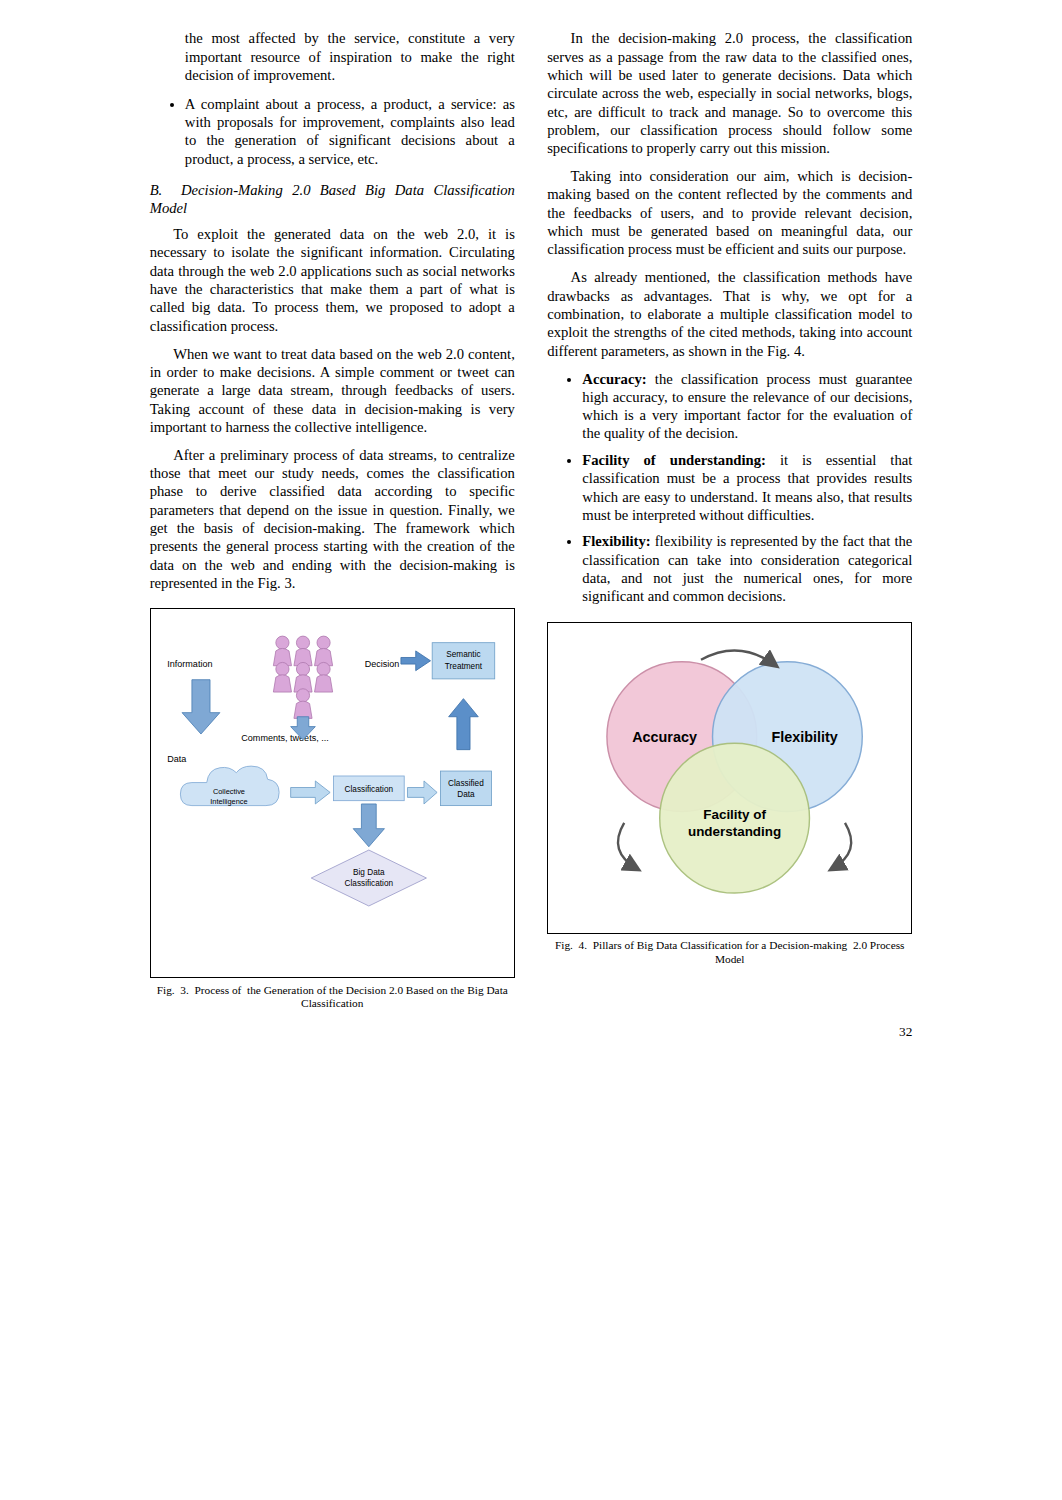the most affected by the service, constitute a very important resource of inspiration to make the right decision of improvement.
A complaint about a process, a product, a service: as with proposals for improvement, complaints also lead to the generation of significant decisions about a product, a process, a service, etc.
B. Decision-Making 2.0 Based Big Data Classification Model
To exploit the generated data on the web 2.0, it is necessary to isolate the significant information. Circulating data through the web 2.0 applications such as social networks have the characteristics that make them a part of what is called big data. To process them, we proposed to adopt a classification process.
When we want to treat data based on the web 2.0 content, in order to make decisions. A simple comment or tweet can generate a large data stream, through feedbacks of users. Taking account of these data in decision-making is very important to harness the collective intelligence.
After a preliminary process of data streams, to centralize those that meet our study needs, comes the classification phase to derive classified data according to specific parameters that depend on the issue in question. Finally, we get the basis of decision-making. The framework which presents the general process starting with the creation of the data on the web and ending with the decision-making is represented in the Fig. 3.
Information Data Comments, tweets, ... Decision Semantic Treatment Collective Intelligence Classification Classified Data Big Data Classification
Fig. 3. Process of the Generation of the Decision 2.0 Based on the Big Data Classification
In the decision-making 2.0 process, the classification serves as a passage from the raw data to the classified ones, which will be used later to generate decisions. Data which circulate across the web, especially in social networks, blogs, etc, are difficult to track and manage. So to overcome this problem, our classification process should follow some specifications to properly carry out this mission.
Taking into consideration our aim, which is decision-making based on the content reflected by the comments and the feedbacks of users, and to provide relevant decision, which must be generated based on meaningful data, our classification process must be efficient and suits our purpose.
As already mentioned, the classification methods have drawbacks as advantages. That is why, we opt for a combination, to elaborate a multiple classification model to exploit the strengths of the cited methods, taking into account different parameters, as shown in the Fig. 4.
Accuracy: the classification process must guarantee high accuracy, to ensure the relevance of our decisions, which is a very important factor for the evaluation of the quality of the decision.
Facility of understanding: it is essential that classification must be a process that provides results which are easy to understand. It means also, that results must be interpreted without difficulties.
Flexibility: flexibility is represented by the fact that the classification can take into consideration categorical data, and not just the numerical ones, for more significant and common decisions.
Accuracy Flexibility Facility of understanding
Fig. 4. Pillars of Big Data Classification for a Decision-making 2.0 Process Model
32